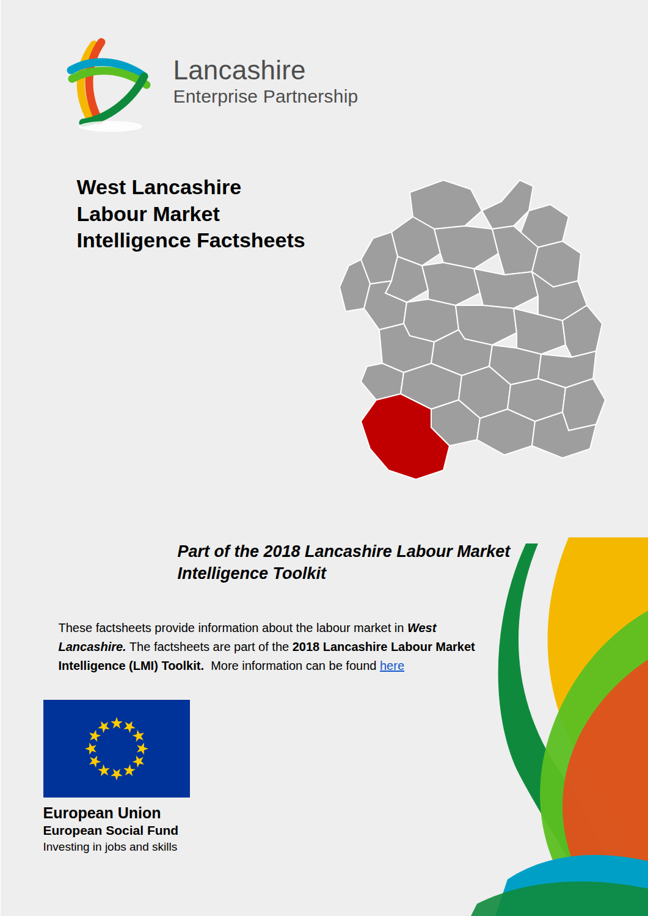Lancashire
Enterprise Partnership
West Lancashire Labour Market Intelligence Factsheets
Part of the 2018 Lancashire Labour Market Intelligence Toolkit
These factsheets provide information about the labour market in West Lancashire. The factsheets are part of the 2018 Lancashire Labour Market Intelligence (LMI) Toolkit. More information can be found here
European Union
European Social Fund
Investing in jobs and skills